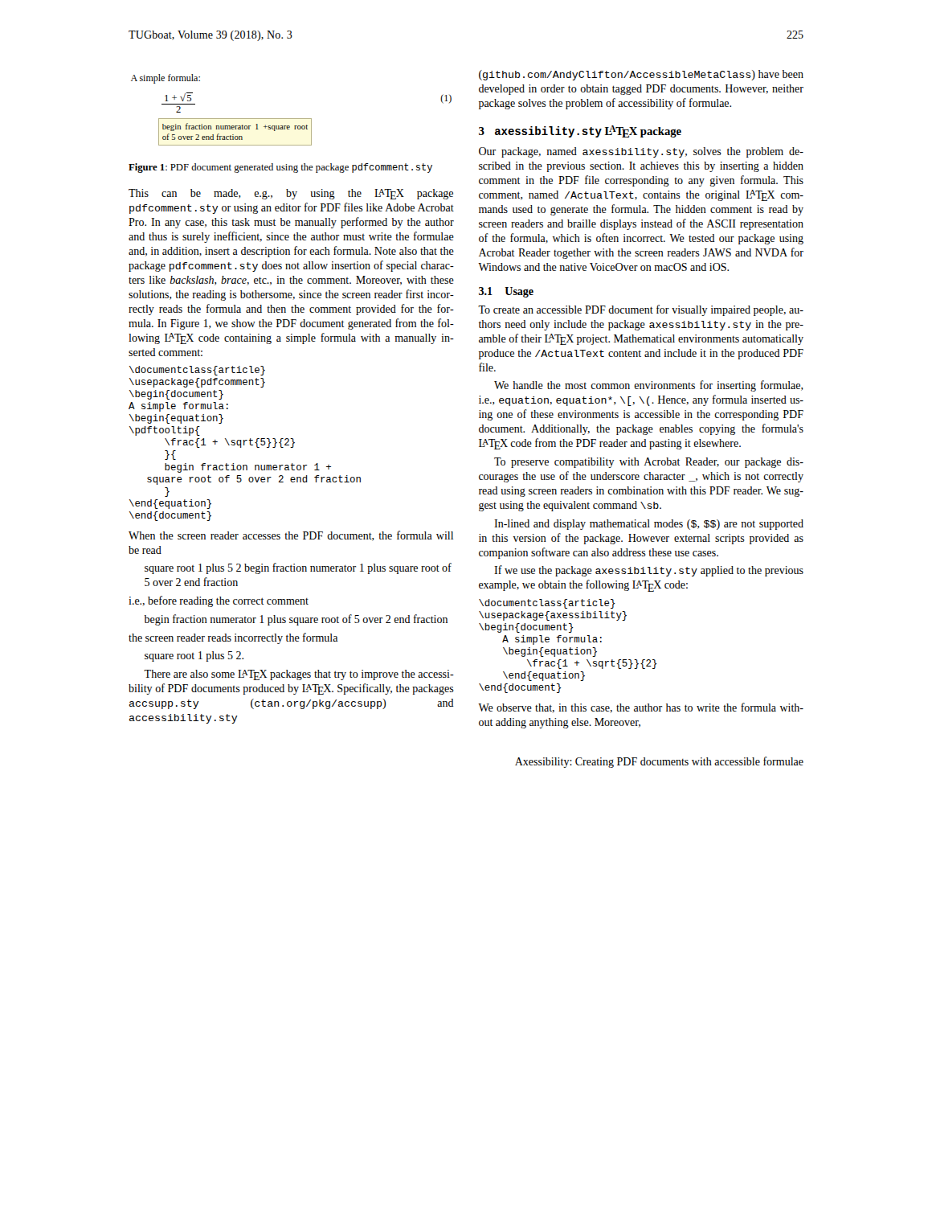TUGboat, Volume 39 (2018), No. 3
225
A simple formula:
1 + √5 2 (1)
begin fraction numerator 1 +square root of 5 over 2 end fraction
Figure 1: PDF document generated using the package pdfcomment.sty
This can be made, e.g., by using the LATEX package pdfcomment.sty or using an editor for PDF files like Adobe Acrobat Pro. In any case, this task must be manually performed by the author and thus is surely inefficient, since the author must write the formulae and, in addition, insert a description for each formula. Note also that the package pdfcomment.sty does not allow insertion of special characters like backslash, brace, etc., in the comment. Moreover, with these solutions, the reading is bothersome, since the screen reader first incorrectly reads the formula and then the comment provided for the formula. In Figure 1, we show the PDF document generated from the following LATEX code containing a simple formula with a manually inserted comment:
\documentclass{article}
\usepackage{pdfcomment}
\begin{document}
A simple formula:
\begin{equation}
\pdftooltip{
      \frac{1 + \sqrt{5}}{2}
      }{
      begin fraction numerator 1 +
   square root of 5 over 2 end fraction
      }
\end{equation}
\end{document}
When the screen reader accesses the PDF document, the formula will be read
square root 1 plus 5 2 begin fraction numerator 1 plus square root of 5 over 2 end fraction
i.e., before reading the correct comment
begin fraction numerator 1 plus square root of 5 over 2 end fraction
the screen reader reads incorrectly the formula
square root 1 plus 5 2.
There are also some LATEX packages that try to improve the accessibility of PDF documents produced by LATEX. Specifically, the packages accsupp.sty (ctan.org/pkg/accsupp) and accessibility.sty (github.com/AndyClifton/AccessibleMetaClass) have been developed in order to obtain tagged PDF documents. However, neither package solves the problem of accessibility of formulae.
3 axessibility.sty LATEX package
Our package, named axessibility.sty, solves the problem described in the previous section. It achieves this by inserting a hidden comment in the PDF file corresponding to any given formula. This comment, named /ActualText, contains the original LATEX commands used to generate the formula. The hidden comment is read by screen readers and braille displays instead of the ASCII representation of the formula, which is often incorrect. We tested our package using Acrobat Reader together with the screen readers JAWS and NVDA for Windows and the native VoiceOver on macOS and iOS.
3.1 Usage
To create an accessible PDF document for visually impaired people, authors need only include the package axessibility.sty in the preamble of their LATEX project. Mathematical environments automatically produce the /ActualText content and include it in the produced PDF file.
We handle the most common environments for inserting formulae, i.e., equation, equation*, \[, \(. Hence, any formula inserted using one of these environments is accessible in the corresponding PDF document. Additionally, the package enables copying the formula's LATEX code from the PDF reader and pasting it elsewhere.
To preserve compatibility with Acrobat Reader, our package discourages the use of the underscore character _, which is not correctly read using screen readers in combination with this PDF reader. We suggest using the equivalent command \sb.
In-lined and display mathematical modes ($, $$) are not supported in this version of the package. However external scripts provided as companion software can also address these use cases.
If we use the package axessibility.sty applied to the previous example, we obtain the following LATEX code:
\documentclass{article}
\usepackage{axessibility}
\begin{document}
    A simple formula:
    \begin{equation}
        \frac{1 + \sqrt{5}}{2}
    \end{equation}
\end{document}
We observe that, in this case, the author has to write the formula without adding anything else. Moreover,
Axessibility: Creating PDF documents with accessible formulae